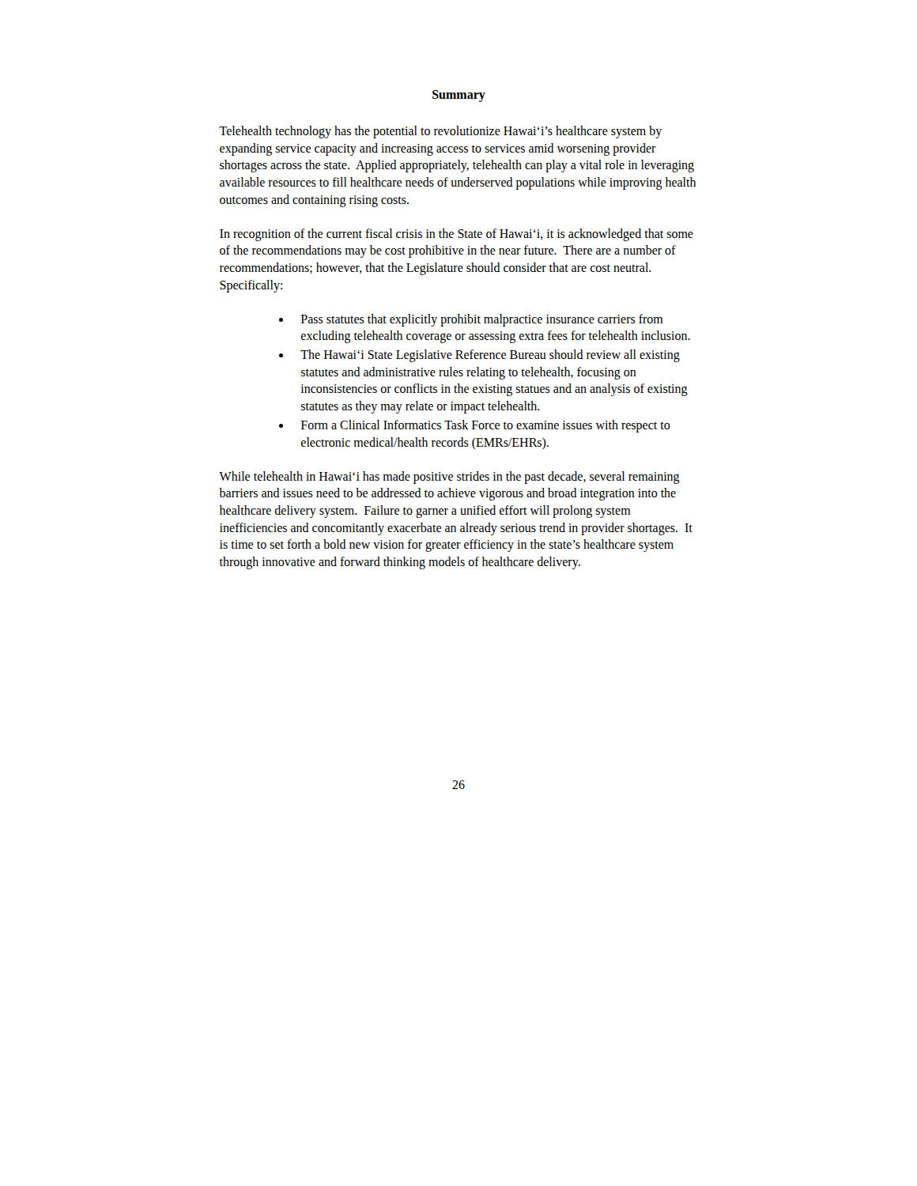Summary
Telehealth technology has the potential to revolutionize Hawaiʻi’s healthcare system by expanding service capacity and increasing access to services amid worsening provider shortages across the state. Applied appropriately, telehealth can play a vital role in leveraging available resources to fill healthcare needs of underserved populations while improving health outcomes and containing rising costs.
In recognition of the current fiscal crisis in the State of Hawaiʻi, it is acknowledged that some of the recommendations may be cost prohibitive in the near future. There are a number of recommendations; however, that the Legislature should consider that are cost neutral. Specifically:
Pass statutes that explicitly prohibit malpractice insurance carriers from excluding telehealth coverage or assessing extra fees for telehealth inclusion.
The Hawaiʻi State Legislative Reference Bureau should review all existing statutes and administrative rules relating to telehealth, focusing on inconsistencies or conflicts in the existing statues and an analysis of existing statutes as they may relate or impact telehealth.
Form a Clinical Informatics Task Force to examine issues with respect to electronic medical/health records (EMRs/EHRs).
While telehealth in Hawaiʻi has made positive strides in the past decade, several remaining barriers and issues need to be addressed to achieve vigorous and broad integration into the healthcare delivery system. Failure to garner a unified effort will prolong system inefficiencies and concomitantly exacerbate an already serious trend in provider shortages. It is time to set forth a bold new vision for greater efficiency in the state’s healthcare system through innovative and forward thinking models of healthcare delivery.
26